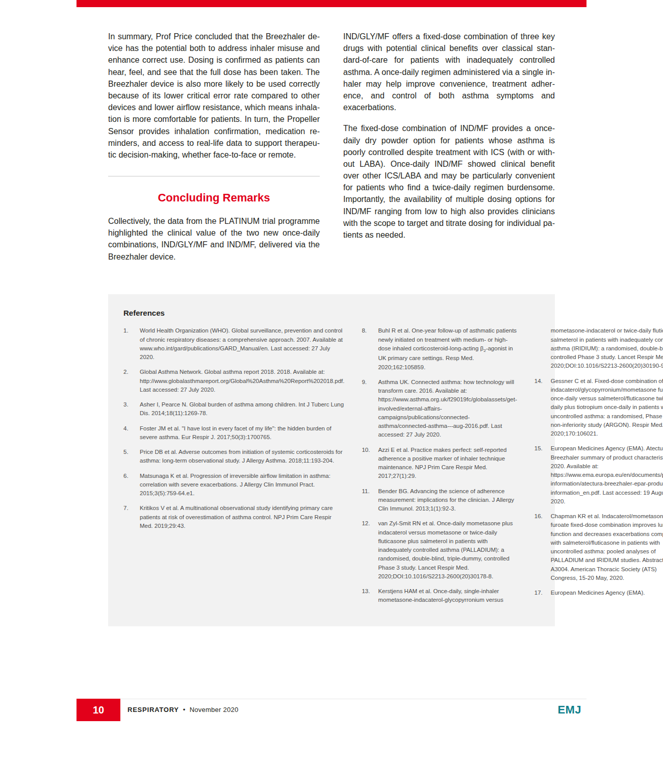In summary, Prof Price concluded that the Breezhaler device has the potential both to address inhaler misuse and enhance correct use. Dosing is confirmed as patients can hear, feel, and see that the full dose has been taken. The Breezhaler device is also more likely to be used correctly because of its lower critical error rate compared to other devices and lower airflow resistance, which means inhalation is more comfortable for patients. In turn, the Propeller Sensor provides inhalation confirmation, medication reminders, and access to real-life data to support therapeutic decision-making, whether face-to-face or remote.
Concluding Remarks
Collectively, the data from the PLATINUM trial programme highlighted the clinical value of the two new once-daily combinations, IND/GLY/MF and IND/MF, delivered via the Breezhaler device.
IND/GLY/MF offers a fixed-dose combination of three key drugs with potential clinical benefits over classical standard-of-care for patients with inadequately controlled asthma. A once-daily regimen administered via a single inhaler may help improve convenience, treatment adherence, and control of both asthma symptoms and exacerbations.
The fixed-dose combination of IND/MF provides a once-daily dry powder option for patients whose asthma is poorly controlled despite treatment with ICS (with or without LABA). Once-daily IND/MF showed clinical benefit over other ICS/LABA and may be particularly convenient for patients who find a twice-daily regimen burdensome. Importantly, the availability of multiple dosing options for IND/MF ranging from low to high also provides clinicians with the scope to target and titrate dosing for individual patients as needed.
References
1. World Health Organization (WHO). Global surveillance, prevention and control of chronic respiratory diseases: a comprehensive approach. 2007. Available at www.who.int/gard/publications/GARD_Manual/en. Last accessed: 27 July 2020.
2. Global Asthma Network. Global asthma report 2018. 2018. Available at: http://www.globalasthmareport.org/Global%20Asthma%20Report%202018.pdf. Last accessed: 27 July 2020.
3. Asher I, Pearce N. Global burden of asthma among children. Int J Tuberc Lung Dis. 2014;18(11):1269-78.
4. Foster JM et al. "I have lost in every facet of my life": the hidden burden of severe asthma. Eur Respir J. 2017;50(3):1700765.
5. Price DB et al. Adverse outcomes from initiation of systemic corticosteroids for asthma: long-term observational study. J Allergy Asthma. 2018;11:193-204.
6. Matsunaga K et al. Progression of irreversible airflow limitation in asthma: correlation with severe exacerbations. J Allergy Clin Immunol Pract. 2015;3(5):759-64.e1.
7. Kritikos V et al. A multinational observational study identifying primary care patients at risk of overestimation of asthma control. NPJ Prim Care Respir Med. 2019;29:43.
8. Buhl R et al. One-year follow-up of asthmatic patients newly initiated on treatment with medium- or high-dose inhaled corticosteroid-long-acting β2-agonist in UK primary care settings. Resp Med. 2020;162:105859.
9. Asthma UK. Connected asthma: how technology will transform care. 2016. Available at: https://www.asthma.org.uk/f29019fc/globalassets/get-involved/external-affairs-campaigns/publications/connected-asthma/connected-asthma---aug-2016.pdf. Last accessed: 27 July 2020.
10. Azzi E et al. Practice makes perfect: self-reported adherence a positive marker of inhaler technique maintenance. NPJ Prim Care Respir Med. 2017;27(1):29.
11. Bender BG. Advancing the science of adherence measurement: implications for the clinician. J Allergy Clin Immunol. 2013;1(1):92-3.
12. van Zyl-Smit RN et al. Once-daily mometasone plus indacaterol versus mometasone or twice-daily fluticasone plus salmeterol in patients with inadequately controlled asthma (PALLADIUM): a randomised, double-blind, triple-dummy, controlled Phase 3 study. Lancet Respir Med. 2020;DOI:10.1016/S2213-2600(20)30178-8.
13. Kerstjens HAM et al. Once-daily, single-inhaler mometasone-indacaterol-glycopyrronium versus
mometasone-indacaterol or twice-daily fluticasone-salmeterol in patients with inadequately controlled asthma (IRIDIUM): a randomised, double-blind, controlled Phase 3 study. Lancet Respir Med. 2020;DOI:10.1016/S2213-2600(20)30190-9.
14. Gessner C et al. Fixed-dose combination of indacaterol/glycopyrronium/mometasone furoate once-daily versus salmeterol/fluticasone twice-daily plus tiotropium once-daily in patients with uncontrolled asthma: a randomised, Phase IIIb, non-inferiority study (ARGON). Respir Med. 2020;170:106021.
15. European Medicines Agency (EMA). Atectura® Breezhaler summary of product characteristics. 2020. Available at: https://www.ema.europa.eu/en/documents/product-information/atectura-breezhaler-epar-product-information_en.pdf. Last accessed: 19 August 2020.
16. Chapman KR et al. Indacaterol/mometasone furoate fixed-dose combination improves lung function and decreases exacerbations compared with salmeterol/fluticasone in patients with uncontrolled asthma: pooled analyses of PALLADIUM and IRIDIUM studies. Abstract A3004. American Thoracic Society (ATS) Congress, 15-20 May, 2020.
17. European Medicines Agency (EMA).
10
RESPIRATORY•November 2020
EMJ